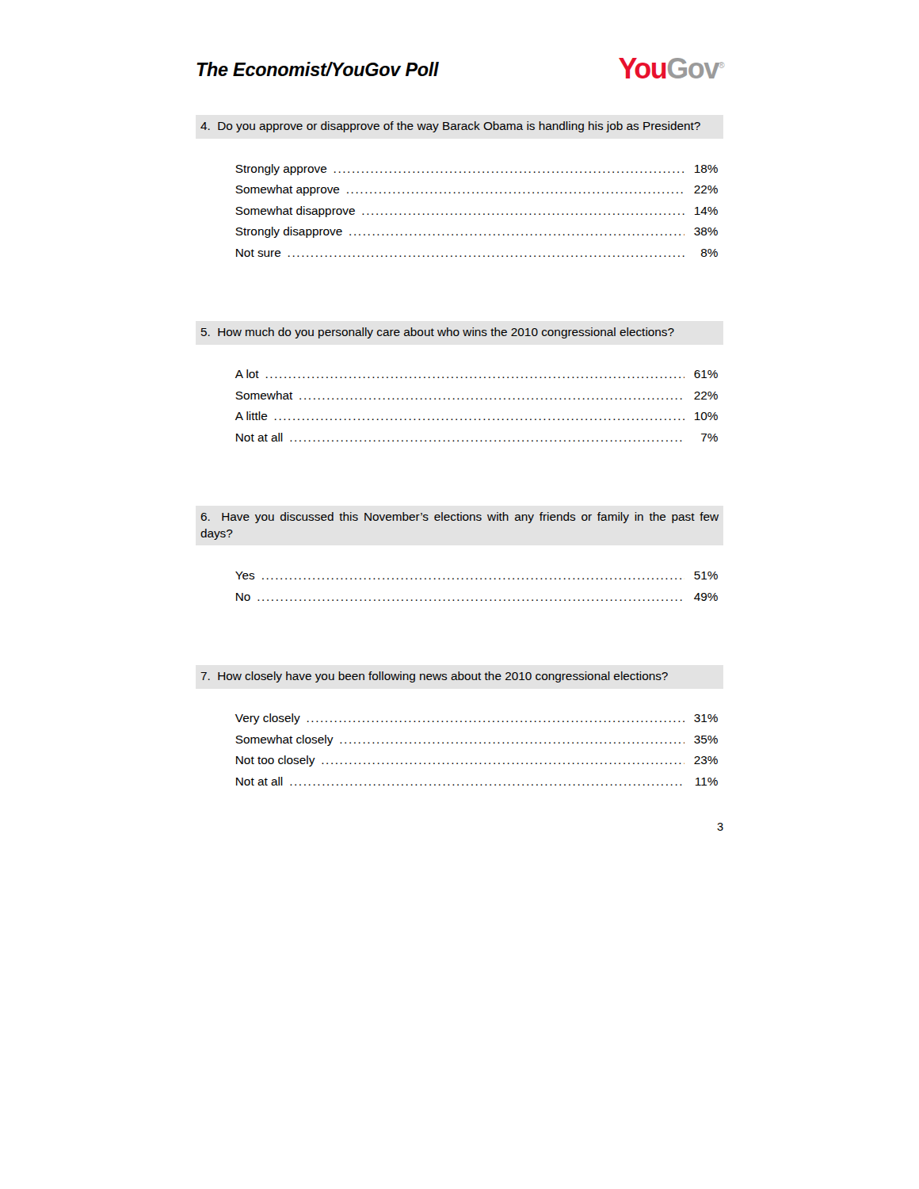The Economist/YouGov Poll
You Gov®
4. Do you approve or disapprove of the way Barack Obama is handling his job as President?
Strongly approve ..................................................................................................................... 18%
Somewhat approve ..................................................................................................................... 22%
Somewhat disapprove ..................................................................................................................... 14%
Strongly disapprove ..................................................................................................................... 38%
Not sure ..................................................................................................................... 8%
5. How much do you personally care about who wins the 2010 congressional elections?
A lot ..................................................................................................................... 61%
Somewhat ..................................................................................................................... 22%
A little ..................................................................................................................... 10%
Not at all ..................................................................................................................... 7%
6. Have you discussed this November’s elections with any friends or family in the past few days?
Yes ..................................................................................................................... 51%
No ..................................................................................................................... 49%
7. How closely have you been following news about the 2010 congressional elections?
Very closely ..................................................................................................................... 31%
Somewhat closely ..................................................................................................................... 35%
Not too closely ..................................................................................................................... 23%
Not at all ..................................................................................................................... 11%
3